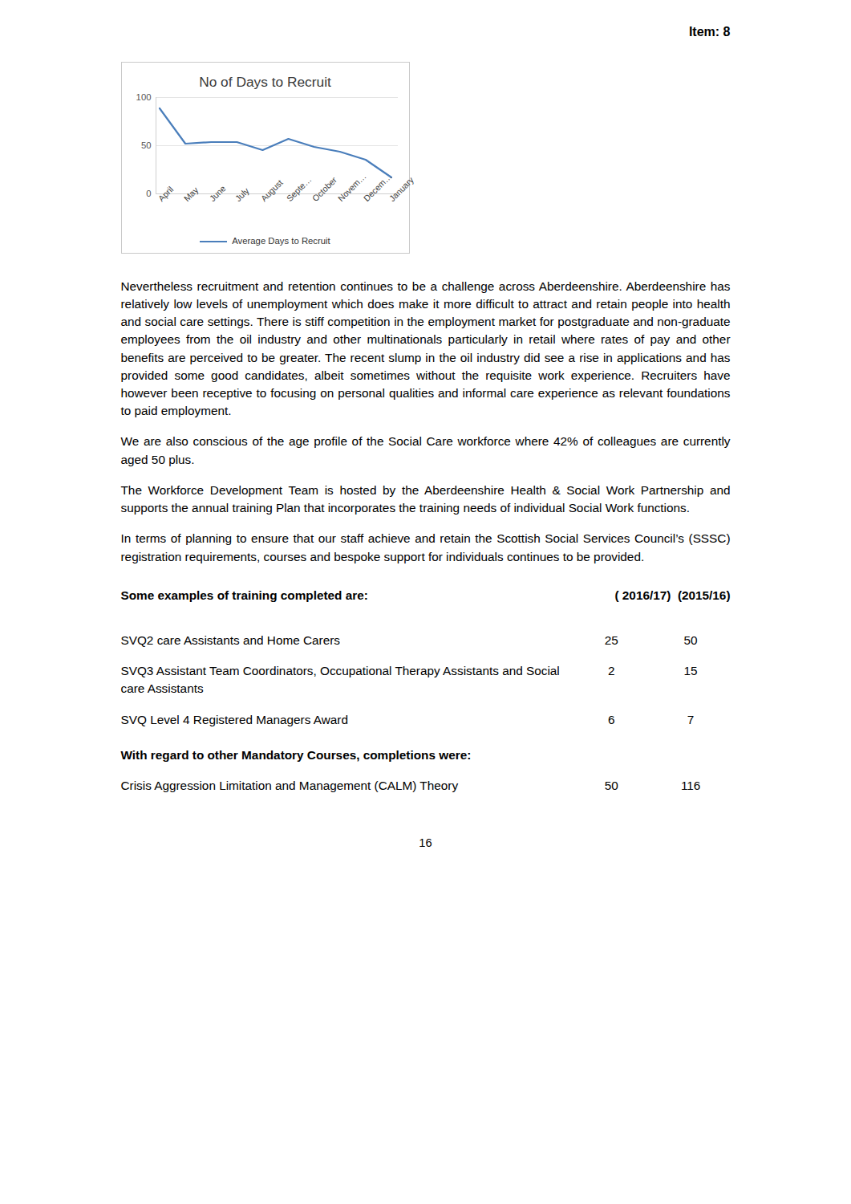Item: 8
No of Days to Recruit
100
50
0
April May June July August Septe… October Novem… Decem… January
Average Days to Recruit
Nevertheless recruitment and retention continues to be a challenge across Aberdeenshire. Aberdeenshire has relatively low levels of unemployment which does make it more difficult to attract and retain people into health and social care settings. There is stiff competition in the employment market for postgraduate and non-graduate employees from the oil industry and other multinationals particularly in retail where rates of pay and other benefits are perceived to be greater. The recent slump in the oil industry did see a rise in applications and has provided some good candidates, albeit sometimes without the requisite work experience. Recruiters have however been receptive to focusing on personal qualities and informal care experience as relevant foundations to paid employment.
We are also conscious of the age profile of the Social Care workforce where 42% of colleagues are currently aged 50 plus.
The Workforce Development Team is hosted by the Aberdeenshire Health & Social Work Partnership and supports the annual training Plan that incorporates the training needs of individual Social Work functions.
In terms of planning to ensure that our staff achieve and retain the Scottish Social Services Council’s (SSSC) registration requirements, courses and bespoke support for individuals continues to be provided.
Some examples of training completed are: ( 2016/17) (2015/16)
| SVQ2 care Assistants and Home Carers | 25 | 50 |
| SVQ3 Assistant Team Coordinators, Occupational Therapy Assistants and Social care Assistants | 2 | 15 |
| SVQ Level 4 Registered Managers Award | 6 | 7 |
With regard to other Mandatory Courses, completions were:
| Crisis Aggression Limitation and Management (CALM) Theory | 50 | 116 |
16